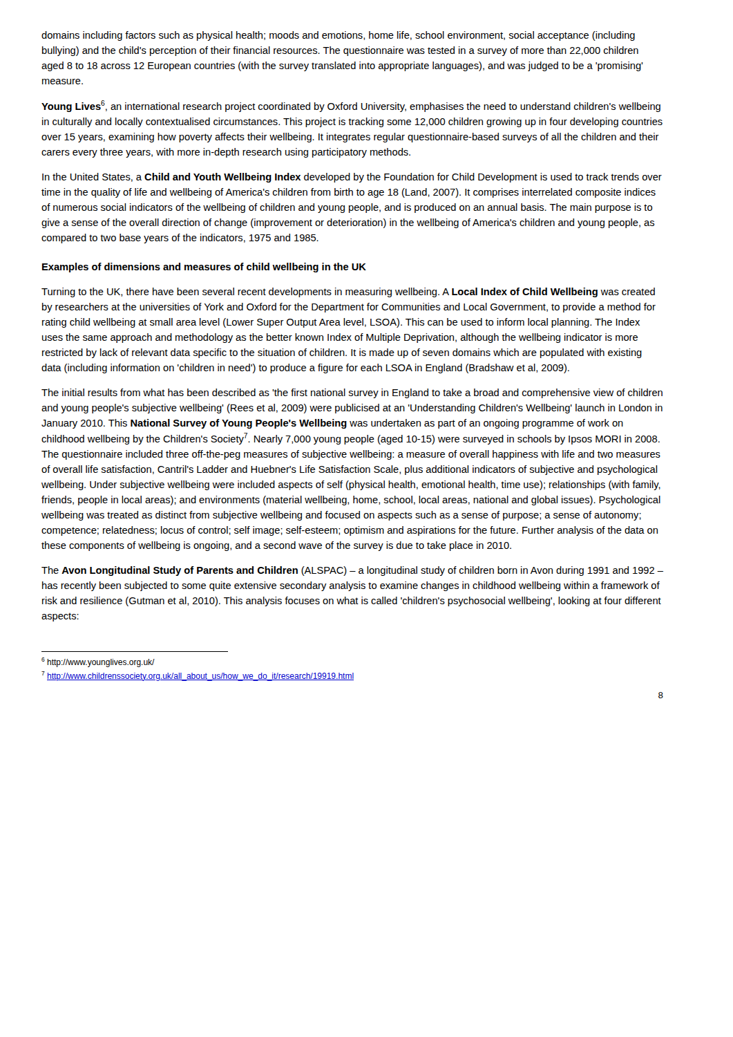domains including factors such as physical health; moods and emotions, home life, school environment, social acceptance (including bullying) and the child's perception of their financial resources. The questionnaire was tested in a survey of more than 22,000 children aged 8 to 18 across 12 European countries (with the survey translated into appropriate languages), and was judged to be a 'promising' measure.
Young Lives6, an international research project coordinated by Oxford University, emphasises the need to understand children's wellbeing in culturally and locally contextualised circumstances. This project is tracking some 12,000 children growing up in four developing countries over 15 years, examining how poverty affects their wellbeing. It integrates regular questionnaire-based surveys of all the children and their carers every three years, with more in-depth research using participatory methods.
In the United States, a Child and Youth Wellbeing Index developed by the Foundation for Child Development is used to track trends over time in the quality of life and wellbeing of America's children from birth to age 18 (Land, 2007). It comprises interrelated composite indices of numerous social indicators of the wellbeing of children and young people, and is produced on an annual basis. The main purpose is to give a sense of the overall direction of change (improvement or deterioration) in the wellbeing of America's children and young people, as compared to two base years of the indicators, 1975 and 1985.
Examples of dimensions and measures of child wellbeing in the UK
Turning to the UK, there have been several recent developments in measuring wellbeing. A Local Index of Child Wellbeing was created by researchers at the universities of York and Oxford for the Department for Communities and Local Government, to provide a method for rating child wellbeing at small area level (Lower Super Output Area level, LSOA). This can be used to inform local planning. The Index uses the same approach and methodology as the better known Index of Multiple Deprivation, although the wellbeing indicator is more restricted by lack of relevant data specific to the situation of children. It is made up of seven domains which are populated with existing data (including information on 'children in need') to produce a figure for each LSOA in England (Bradshaw et al, 2009).
The initial results from what has been described as 'the first national survey in England to take a broad and comprehensive view of children and young people's subjective wellbeing' (Rees et al, 2009) were publicised at an 'Understanding Children's Wellbeing' launch in London in January 2010. This National Survey of Young People's Wellbeing was undertaken as part of an ongoing programme of work on childhood wellbeing by the Children's Society7. Nearly 7,000 young people (aged 10-15) were surveyed in schools by Ipsos MORI in 2008. The questionnaire included three off-the-peg measures of subjective wellbeing: a measure of overall happiness with life and two measures of overall life satisfaction, Cantril's Ladder and Huebner's Life Satisfaction Scale, plus additional indicators of subjective and psychological wellbeing. Under subjective wellbeing were included aspects of self (physical health, emotional health, time use); relationships (with family, friends, people in local areas); and environments (material wellbeing, home, school, local areas, national and global issues). Psychological wellbeing was treated as distinct from subjective wellbeing and focused on aspects such as a sense of purpose; a sense of autonomy; competence; relatedness; locus of control; self image; self-esteem; optimism and aspirations for the future. Further analysis of the data on these components of wellbeing is ongoing, and a second wave of the survey is due to take place in 2010.
The Avon Longitudinal Study of Parents and Children (ALSPAC) – a longitudinal study of children born in Avon during 1991 and 1992 – has recently been subjected to some quite extensive secondary analysis to examine changes in childhood wellbeing within a framework of risk and resilience (Gutman et al, 2010). This analysis focuses on what is called 'children's psychosocial wellbeing', looking at four different aspects:
6 http://www.younglives.org.uk/
7 http://www.childrenssociety.org.uk/all_about_us/how_we_do_it/research/19919.html
8